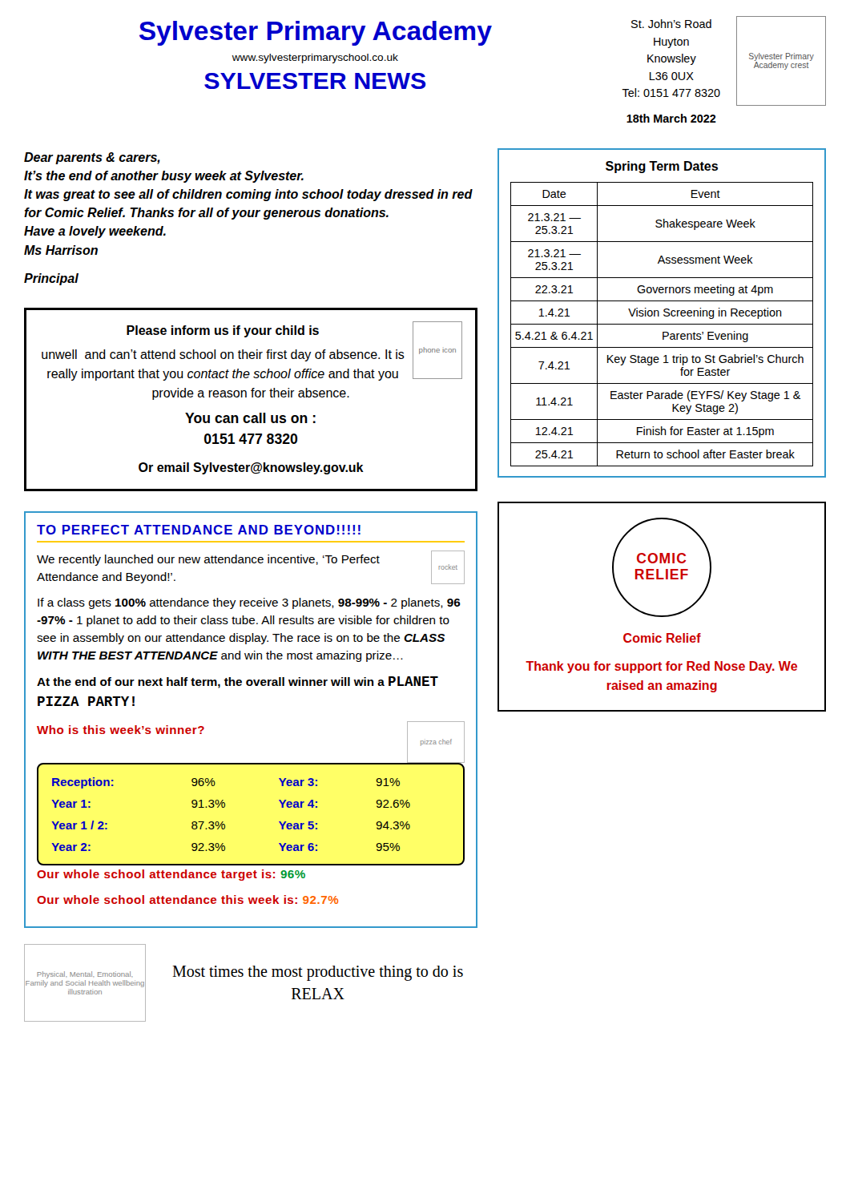Sylvester Primary Academy
www.sylvesterprimaryschool.co.uk
SYLVESTER NEWS
St. John’s Road
Huyton
Knowsley
L36 0UX
Tel: 0151 477 8320
18th March 2022
Sylvester Primary Academy crest
Dear parents & carers,
It’s the end of another busy week at Sylvester.
It was great to see all of children coming into school today dressed in red for Comic Relief. Thanks for all of your generous donations.
Have a lovely weekend.
Ms Harrison
Principal
phone icon
Please inform us if your child is unwell and can’t attend school on their first day of absence. It is really important that you contact the school office and that you provide a reason for their absence. You can call us on :
0151 477 8320 Or email Sylvester@knowsley.gov.uk
TO PERFECT ATTENDANCE AND BEYOND!!!!!
rocket
We recently launched our new attendance incentive, ‘To Perfect Attendance and Beyond!’.
If a class gets 100% attendance they receive 3 planets, 98-99% - 2 planets, 96 -97% - 1 planet to add to their class tube. All results are visible for children to see in assembly on our attendance display. The race is on to be the CLASS WITH THE BEST ATTENDANCE and win the most amazing prize…
At the end of our next half term, the overall winner will win a PLANET PIZZA PARTY!
pizza chef
Who is this week’s winner?
| Reception: | 96% | Year 3: | 91% |
| Year 1: | 91.3% | Year 4: | 92.6% |
| Year 1 / 2: | 87.3% | Year 5: | 94.3% |
| Year 2: | 92.3% | Year 6: | 95% |
Our whole school attendance target is: 96%
Our whole school attendance this week is: 92.7%
Physical, Mental, Emotional, Family and Social Health wellbeing illustration
Most times the most productive thing to do is RELAX
Spring Term Dates
| Date | Event |
| --- | --- |
| 21.3.21 — 25.3.21 | Shakespeare Week |
| 21.3.21 — 25.3.21 | Assessment Week |
| 22.3.21 | Governors meeting at 4pm |
| 1.4.21 | Vision Screening in Reception |
| 5.4.21 & 6.4.21 | Parents’ Evening |
| 7.4.21 | Key Stage 1 trip to St Gabriel’s Church for Easter |
| 11.4.21 | Easter Parade (EYFS/ Key Stage 1 & Key Stage 2) |
| 12.4.21 | Finish for Easter at 1.15pm |
| 25.4.21 | Return to school after Easter break |
COMIC
RELIEF
Comic Relief
Thank you for support for Red Nose Day. We raised an amazing